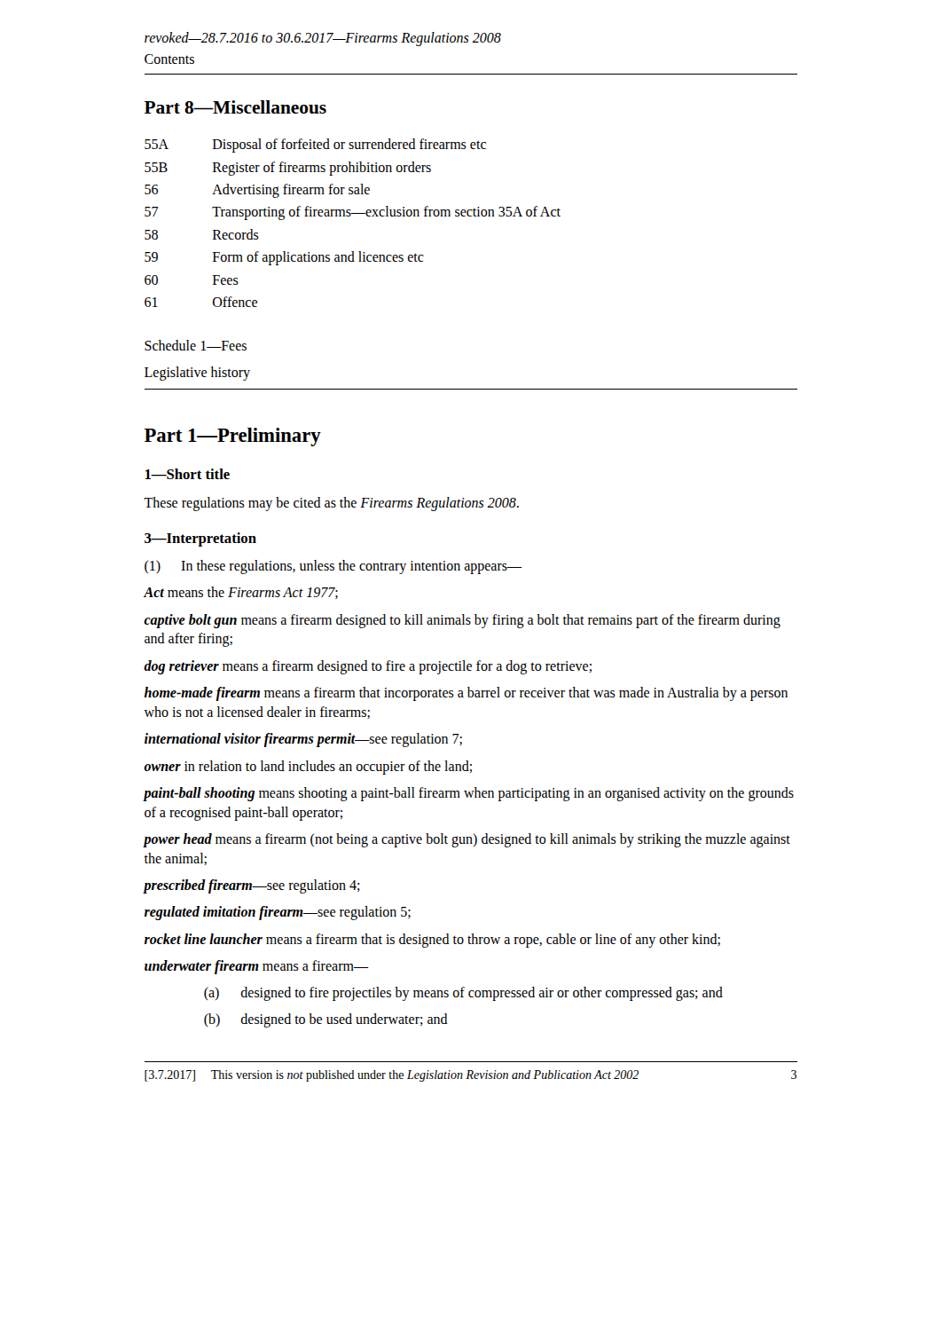revoked—28.7.2016 to 30.6.2017—Firearms Regulations 2008
Contents
Part 8—Miscellaneous
| 55A | Disposal of forfeited or surrendered firearms etc |
| 55B | Register of firearms prohibition orders |
| 56 | Advertising firearm for sale |
| 57 | Transporting of firearms—exclusion from section 35A of Act |
| 58 | Records |
| 59 | Form of applications and licences etc |
| 60 | Fees |
| 61 | Offence |
Schedule 1—Fees
Legislative history
Part 1—Preliminary
1—Short title
These regulations may be cited as the Firearms Regulations 2008.
3—Interpretation
(1)
In these regulations, unless the contrary intention appears—
Act means the Firearms Act 1977;
captive bolt gun means a firearm designed to kill animals by firing a bolt that remains part of the firearm during and after firing;
dog retriever means a firearm designed to fire a projectile for a dog to retrieve;
home-made firearm means a firearm that incorporates a barrel or receiver that was made in Australia by a person who is not a licensed dealer in firearms;
international visitor firearms permit—see regulation 7;
owner in relation to land includes an occupier of the land;
paint-ball shooting means shooting a paint-ball firearm when participating in an organised activity on the grounds of a recognised paint-ball operator;
power head means a firearm (not being a captive bolt gun) designed to kill animals by striking the muzzle against the animal;
prescribed firearm—see regulation 4;
regulated imitation firearm—see regulation 5;
rocket line launcher means a firearm that is designed to throw a rope, cable or line of any other kind;
underwater firearm means a firearm—
(a)
designed to fire projectiles by means of compressed air or other compressed gas; and
(b)
designed to be used underwater; and
[3.7.2017]
This version is not published under the Legislation Revision and Publication Act 2002
3